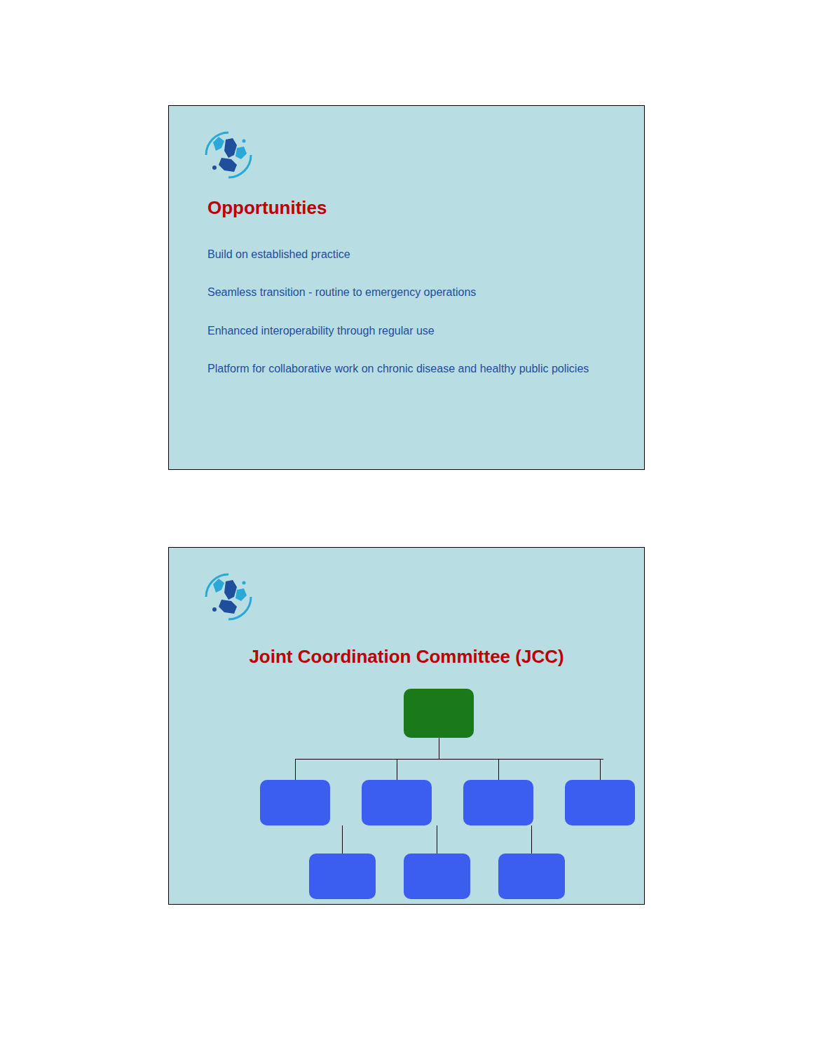Opportunities
Build on established practice
Seamless transition - routine to emergency operations
Enhanced interoperability through regular use
Platform for collaborative work on chronic disease and healthy public policies
Joint Coordination Committee (JCC)